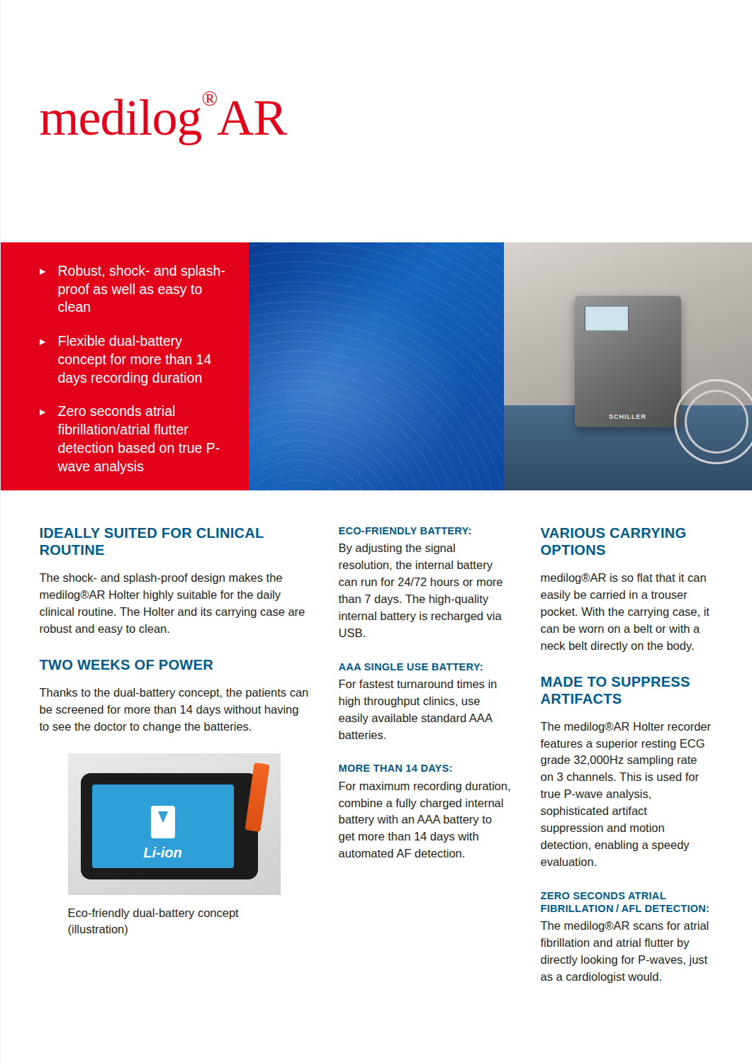medilog®AR
Robust, shock- and splash-proof as well as easy to clean
Flexible dual-battery concept for more than 14 days recording duration
Zero seconds atrial fibrillation/atrial flutter detection based on true P-wave analysis
Ideally suited for clinical routine
The shock- and splash-proof design makes the medilog®AR Holter highly suitable for the daily clinical routine. The Holter and its carrying case are robust and easy to clean.
Two weeks of power
Thanks to the dual-battery concept, the patients can be screened for more than 14 days without having to see the doctor to change the batteries.
Eco-friendly dual-battery concept (illustration)
Eco-friendly battery:
By adjusting the signal resolution, the internal battery can run for 24/72 hours or more than 7 days. The high-quality internal battery is recharged via USB.
AAA single use battery:
For fastest turnaround times in high throughput clinics, use easily available standard AAA batteries.
More than 14 days:
For maximum recording duration, combine a fully charged internal battery with an AAA battery to get more than 14 days with automated AF detection.
Various carrying options
medilog®AR is so flat that it can easily be carried in a trouser pocket. With the carrying case, it can be worn on a belt or with a neck belt directly on the body.
Made to suppress artifacts
The medilog®AR Holter recorder features a superior resting ECG grade 32,000Hz sampling rate on 3 channels. This is used for true P-wave analysis, sophisticated artifact suppression and motion detection, enabling a speedy evaluation.
Zero seconds atrial fibrillation / AFL detection:
The medilog®AR scans for atrial fibrillation and atrial flutter by directly looking for P-waves, just as a cardiologist would.